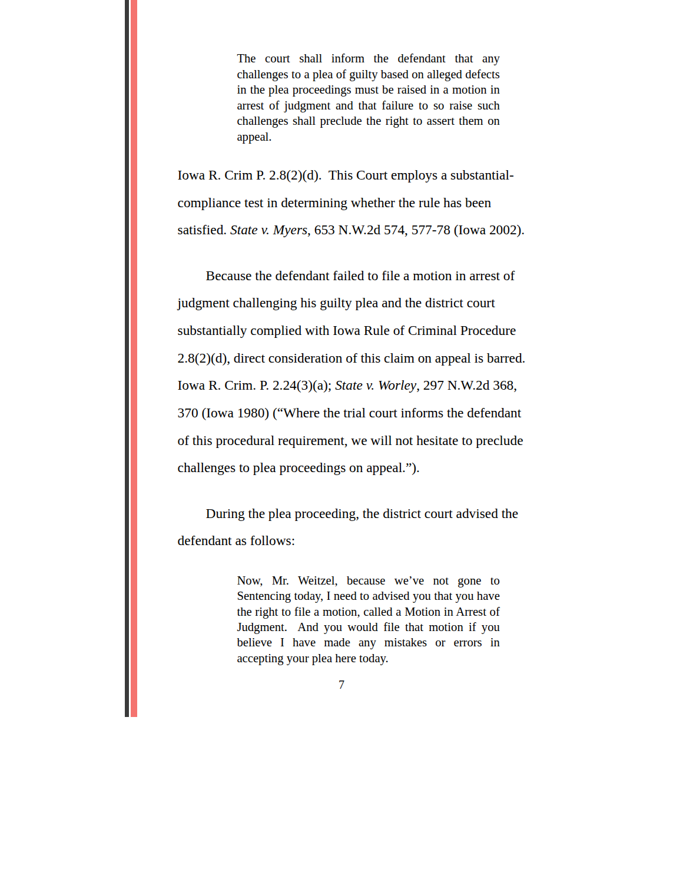The court shall inform the defendant that any challenges to a plea of guilty based on alleged defects in the plea proceedings must be raised in a motion in arrest of judgment and that failure to so raise such challenges shall preclude the right to assert them on appeal.
Iowa R. Crim P. 2.8(2)(d). This Court employs a substantial-compliance test in determining whether the rule has been satisfied. State v. Myers, 653 N.W.2d 574, 577-78 (Iowa 2002).
Because the defendant failed to file a motion in arrest of judgment challenging his guilty plea and the district court substantially complied with Iowa Rule of Criminal Procedure 2.8(2)(d), direct consideration of this claim on appeal is barred. Iowa R. Crim. P. 2.24(3)(a); State v. Worley, 297 N.W.2d 368, 370 (Iowa 1980) (“Where the trial court informs the defendant of this procedural requirement, we will not hesitate to preclude challenges to plea proceedings on appeal.”).
During the plea proceeding, the district court advised the defendant as follows:
Now, Mr. Weitzel, because we’ve not gone to Sentencing today, I need to advised you that you have the right to file a motion, called a Motion in Arrest of Judgment. And you would file that motion if you believe I have made any mistakes or errors in accepting your plea here today.
7